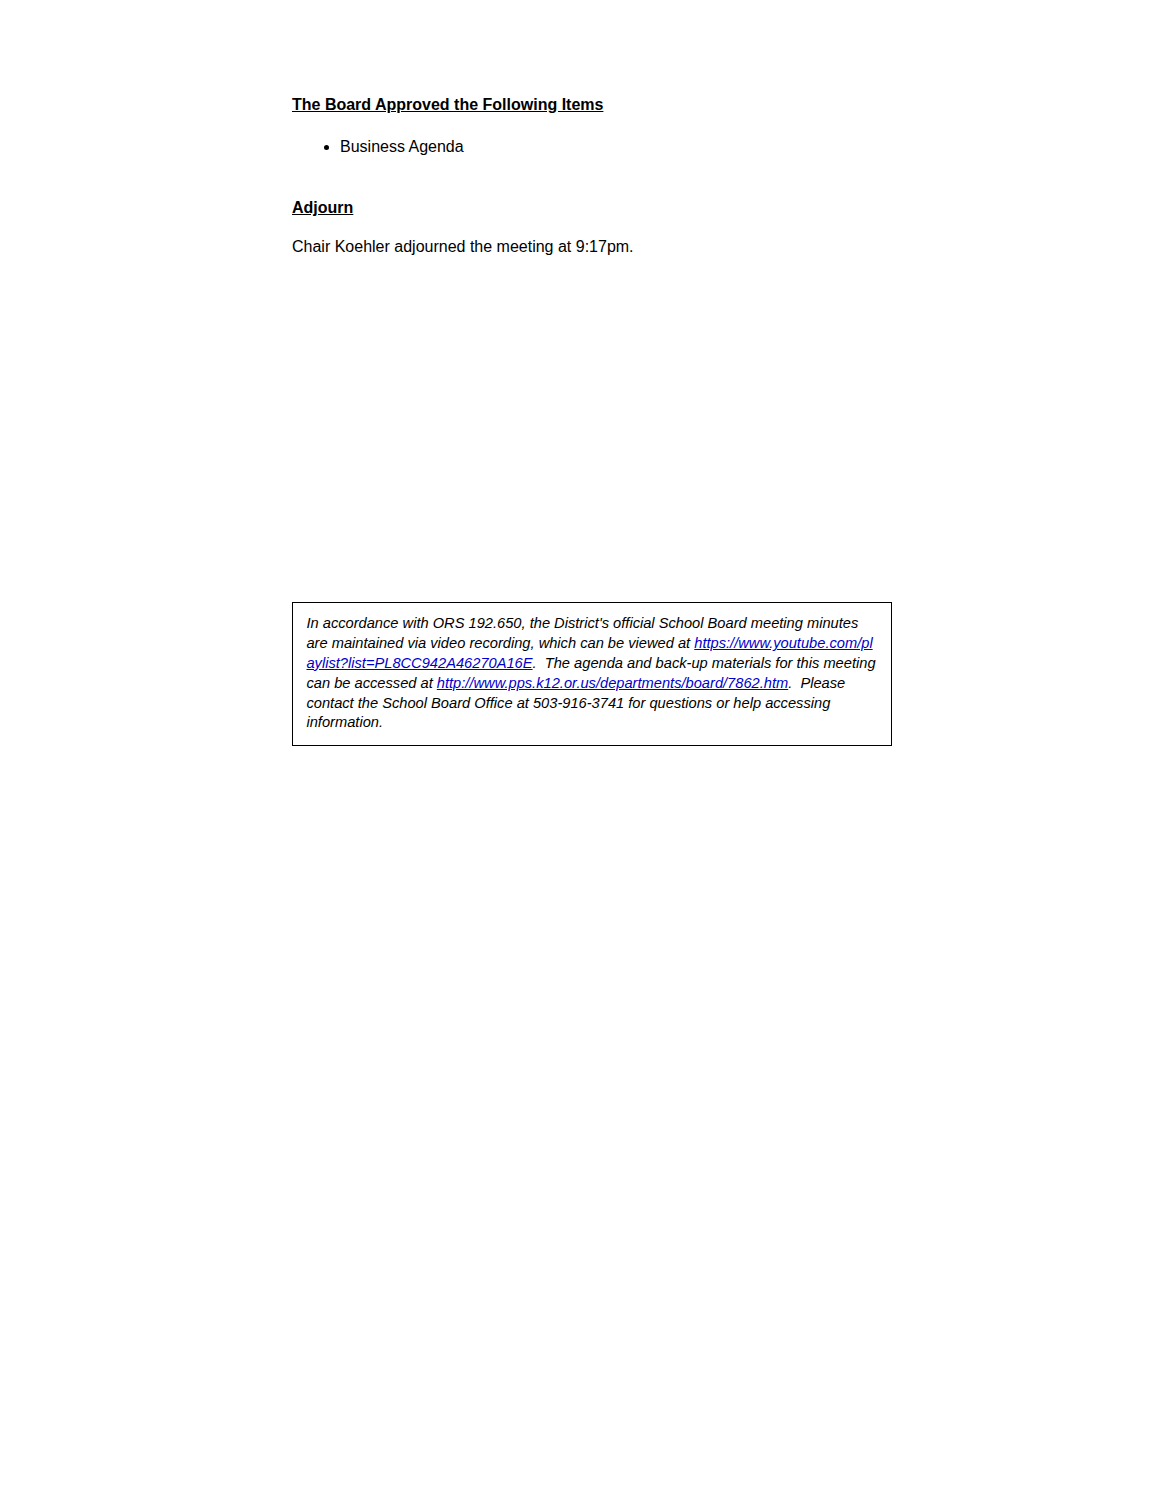The Board Approved the Following Items
Business Agenda
Adjourn
Chair Koehler adjourned the meeting at 9:17pm.
In accordance with ORS 192.650, the District's official School Board meeting minutes are maintained via video recording, which can be viewed at https://www.youtube.com/playlist?list=PL8CC942A46270A16E. The agenda and back-up materials for this meeting can be accessed at http://www.pps.k12.or.us/departments/board/7862.htm. Please contact the School Board Office at 503-916-3741 for questions or help accessing information.